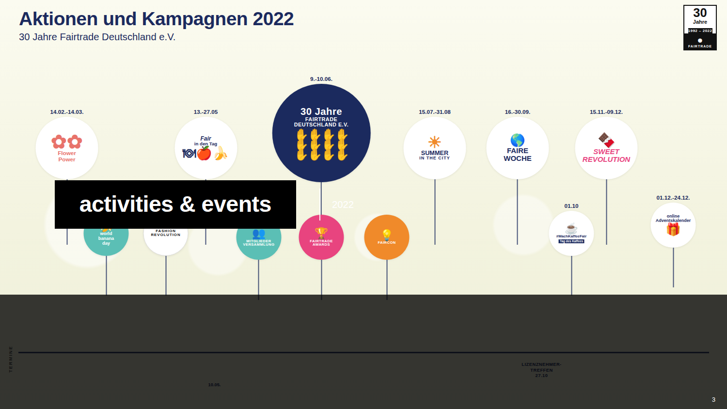Aktionen und Kampagnen 2022
30 Jahre Fairtrade Deutschland e.V.
30 Jahre 1992 – 2022
● FAIRTRADE
TERMINE
14.02.-14.03.
✿✿ Flower
Power
13.-27.05
Fair in den Tag 🍽🍎🍌
9.-10.06.
30 Jahre FAIRTRADE
DEUTSCHLAND E.V. ✋✋✋✋
✋✋✋✋
✋✋✋✋
15.07.-31.08
☀ SUMMER IN THE CITY
16.-30.09.
🌎 FAIRE WOCHE
15.11.-09.12.
🍫 SWEET REVOLUTION
20.04.
🍌 world
banana
day
18.-24.04.
FASHION REVOLUTION
👥 MITGLIEDER
VERSAMMLUNG
🏆 FAIRTRADE
AWARDS
💡 FAIRCON
01.10
☕ #MachKaffeeFair Tag des Kaffees
01.12.-24.12.
online
Adventskalender 🎁
LIZENZNEHMER-
TREFFEN
27.10
10.05.
activities & events
2022
3